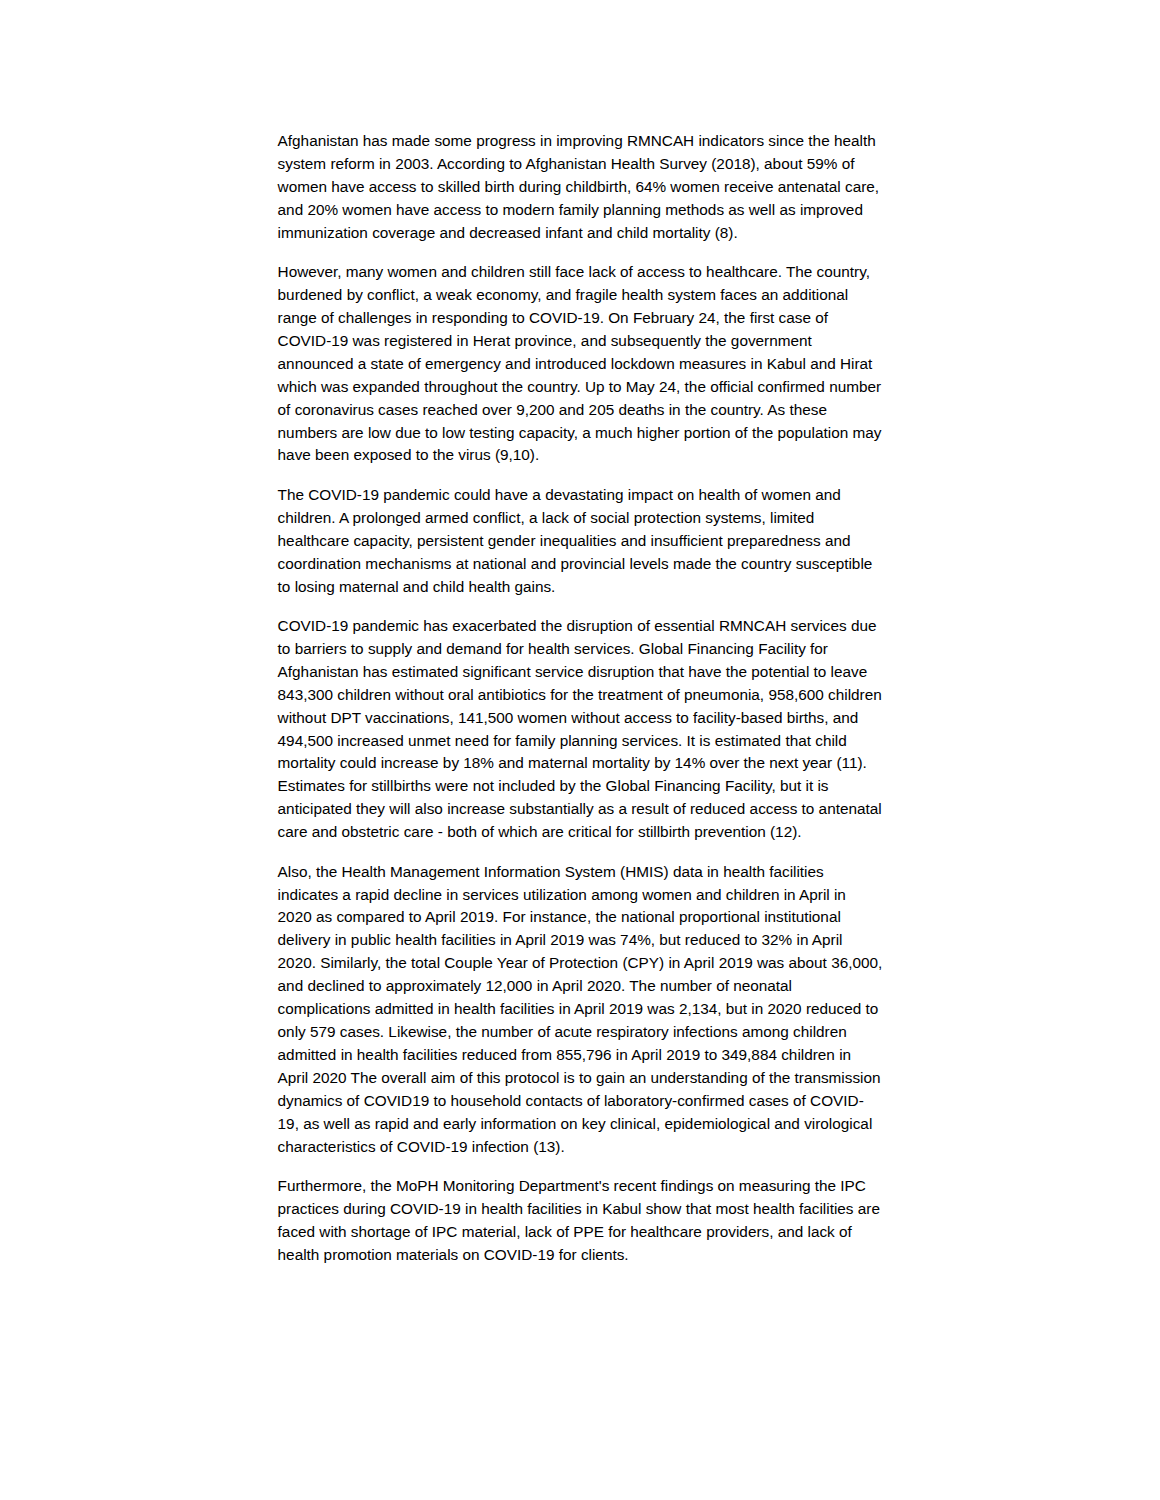Afghanistan has made some progress in improving RMNCAH indicators since the health system reform in 2003. According to Afghanistan Health Survey (2018), about 59% of women have access to skilled birth during childbirth, 64% women receive antenatal care, and 20% women have access to modern family planning methods as well as improved immunization coverage and decreased infant and child mortality (8).
However, many women and children still face lack of access to healthcare. The country, burdened by conflict, a weak economy, and fragile health system faces an additional range of challenges in responding to COVID-19. On February 24, the first case of COVID-19 was registered in Herat province, and subsequently the government announced a state of emergency and introduced lockdown measures in Kabul and Hirat which was expanded throughout the country. Up to May 24, the official confirmed number of coronavirus cases reached over 9,200 and 205 deaths in the country. As these numbers are low due to low testing capacity, a much higher portion of the population may have been exposed to the virus (9,10).
The COVID-19 pandemic could have a devastating impact on health of women and children. A prolonged armed conflict, a lack of social protection systems, limited healthcare capacity, persistent gender inequalities and insufficient preparedness and coordination mechanisms at national and provincial levels made the country susceptible to losing maternal and child health gains.
COVID-19 pandemic has exacerbated the disruption of essential RMNCAH services due to barriers to supply and demand for health services. Global Financing Facility for Afghanistan has estimated significant service disruption that have the potential to leave 843,300 children without oral antibiotics for the treatment of pneumonia, 958,600 children without DPT vaccinations, 141,500 women without access to facility-based births, and 494,500 increased unmet need for family planning services. It is estimated that child mortality could increase by 18% and maternal mortality by 14% over the next year (11). Estimates for stillbirths were not included by the Global Financing Facility, but it is anticipated they will also increase substantially as a result of reduced access to antenatal care and obstetric care - both of which are critical for stillbirth prevention (12).
Also, the Health Management Information System (HMIS) data in health facilities indicates a rapid decline in services utilization among women and children in April in 2020 as compared to April 2019. For instance, the national proportional institutional delivery in public health facilities in April 2019 was 74%, but reduced to 32% in April 2020. Similarly, the total Couple Year of Protection (CPY) in April 2019 was about 36,000, and declined to approximately 12,000 in April 2020. The number of neonatal complications admitted in health facilities in April 2019 was 2,134, but in 2020 reduced to only 579 cases. Likewise, the number of acute respiratory infections among children admitted in health facilities reduced from 855,796 in April 2019 to 349,884 children in April 2020 The overall aim of this protocol is to gain an understanding of the transmission dynamics of COVID19 to household contacts of laboratory-confirmed cases of COVID-19, as well as rapid and early information on key clinical, epidemiological and virological characteristics of COVID-19 infection (13).
Furthermore, the MoPH Monitoring Department's recent findings on measuring the IPC practices during COVID-19 in health facilities in Kabul show that most health facilities are faced with shortage of IPC material, lack of PPE for healthcare providers, and lack of health promotion materials on COVID-19 for clients.